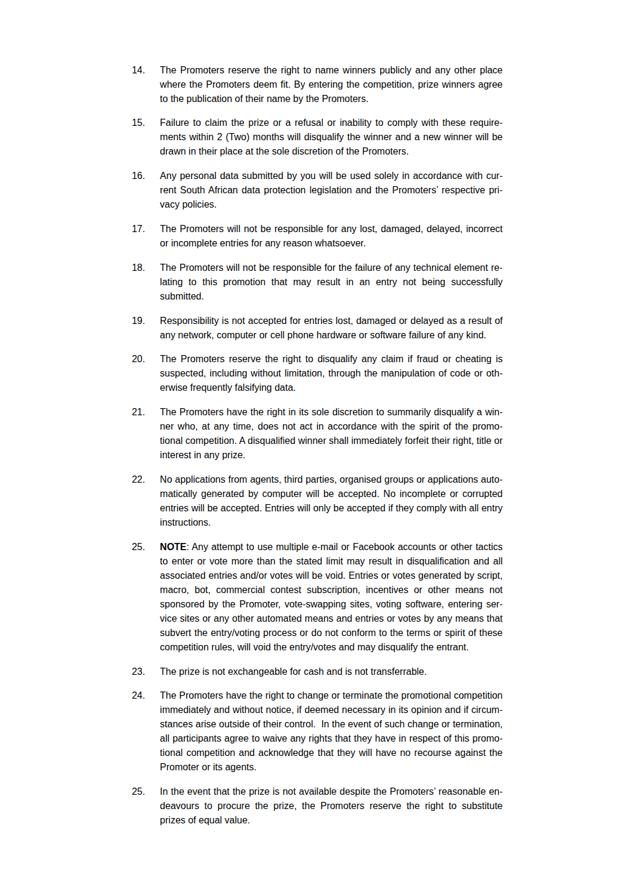14. The Promoters reserve the right to name winners publicly and any other place where the Promoters deem fit. By entering the competition, prize winners agree to the publication of their name by the Promoters.
15. Failure to claim the prize or a refusal or inability to comply with these requirements within 2 (Two) months will disqualify the winner and a new winner will be drawn in their place at the sole discretion of the Promoters.
16. Any personal data submitted by you will be used solely in accordance with current South African data protection legislation and the Promoters’ respective privacy policies.
17. The Promoters will not be responsible for any lost, damaged, delayed, incorrect or incomplete entries for any reason whatsoever.
18. The Promoters will not be responsible for the failure of any technical element relating to this promotion that may result in an entry not being successfully submitted.
19. Responsibility is not accepted for entries lost, damaged or delayed as a result of any network, computer or cell phone hardware or software failure of any kind.
20. The Promoters reserve the right to disqualify any claim if fraud or cheating is suspected, including without limitation, through the manipulation of code or otherwise frequently falsifying data.
21. The Promoters have the right in its sole discretion to summarily disqualify a winner who, at any time, does not act in accordance with the spirit of the promotional competition. A disqualified winner shall immediately forfeit their right, title or interest in any prize.
22. No applications from agents, third parties, organised groups or applications automatically generated by computer will be accepted. No incomplete or corrupted entries will be accepted. Entries will only be accepted if they comply with all entry instructions.
25. NOTE: Any attempt to use multiple e-mail or Facebook accounts or other tactics to enter or vote more than the stated limit may result in disqualification and all associated entries and/or votes will be void. Entries or votes generated by script, macro, bot, commercial contest subscription, incentives or other means not sponsored by the Promoter, vote-swapping sites, voting software, entering service sites or any other automated means and entries or votes by any means that subvert the entry/voting process or do not conform to the terms or spirit of these competition rules, will void the entry/votes and may disqualify the entrant.
23. The prize is not exchangeable for cash and is not transferrable.
24. The Promoters have the right to change or terminate the promotional competition immediately and without notice, if deemed necessary in its opinion and if circumstances arise outside of their control. In the event of such change or termination, all participants agree to waive any rights that they have in respect of this promotional competition and acknowledge that they will have no recourse against the Promoter or its agents.
25. In the event that the prize is not available despite the Promoters’ reasonable endeavours to procure the prize, the Promoters reserve the right to substitute prizes of equal value.